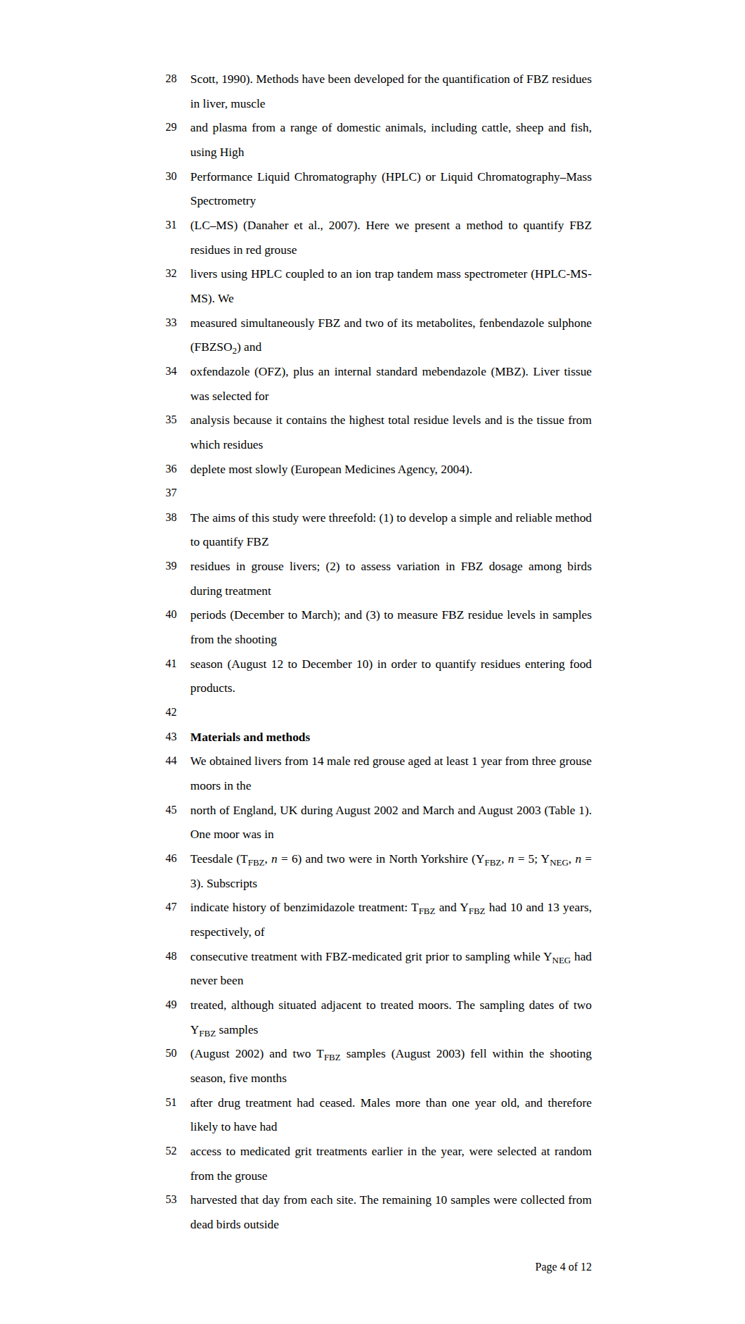Scott, 1990). Methods have been developed for the quantification of FBZ residues in liver, muscle
and plasma from a range of domestic animals, including cattle, sheep and fish, using High
Performance Liquid Chromatography (HPLC) or Liquid Chromatography–Mass Spectrometry
(LC–MS) (Danaher et al., 2007). Here we present a method to quantify FBZ residues in red grouse
livers using HPLC coupled to an ion trap tandem mass spectrometer (HPLC-MS-MS). We
measured simultaneously FBZ and two of its metabolites, fenbendazole sulphone (FBZSO2) and
oxfendazole (OFZ), plus an internal standard mebendazole (MBZ). Liver tissue was selected for
analysis because it contains the highest total residue levels and is the tissue from which residues
deplete most slowly (European Medicines Agency, 2004).
The aims of this study were threefold: (1) to develop a simple and reliable method to quantify FBZ
residues in grouse livers; (2) to assess variation in FBZ dosage among birds during treatment
periods (December to March); and (3) to measure FBZ residue levels in samples from the shooting
season (August 12 to December 10) in order to quantify residues entering food products.
Materials and methods
We obtained livers from 14 male red grouse aged at least 1 year from three grouse moors in the
north of England, UK during August 2002 and March and August 2003 (Table 1). One moor was in
Teesdale (TFBZ, n = 6) and two were in North Yorkshire (YFBZ, n = 5; YNEG, n = 3). Subscripts
indicate history of benzimidazole treatment: TFBZ and YFBZ had 10 and 13 years, respectively, of
consecutive treatment with FBZ-medicated grit prior to sampling while YNEG had never been
treated, although situated adjacent to treated moors. The sampling dates of two YFBZ samples
(August 2002) and two TFBZ samples (August 2003) fell within the shooting season, five months
after drug treatment had ceased. Males more than one year old, and therefore likely to have had
access to medicated grit treatments earlier in the year, were selected at random from the grouse
harvested that day from each site. The remaining 10 samples were collected from dead birds outside
Page 4 of 12